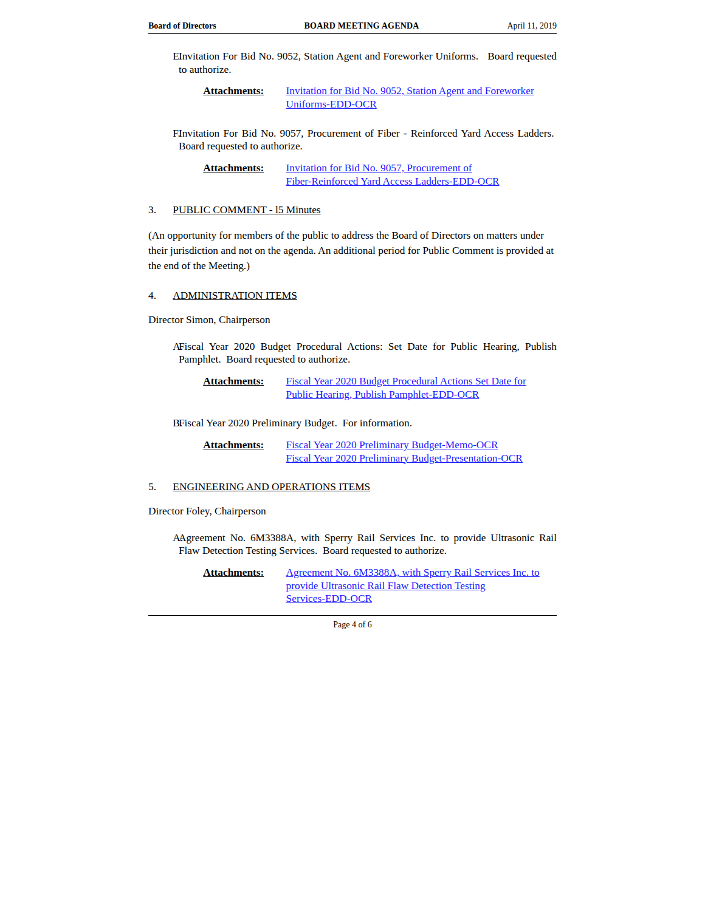Board of Directors
BOARD MEETING AGENDA
April 11, 2019
E.
Invitation For Bid No. 9052, Station Agent and Foreworker Uniforms. Board requested to authorize.
Attachments:
Invitation for Bid No. 9052, Station Agent and Foreworker Uniforms-EDD-OCR
F.
Invitation For Bid No. 9057, Procurement of Fiber - Reinforced Yard Access Ladders. Board requested to authorize.
Attachments:
Invitation for Bid No. 9057, Procurement of Fiber-Reinforced Yard Access Ladders-EDD-OCR
3.
PUBLIC COMMENT - l5 Minutes
(An opportunity for members of the public to address the Board of Directors on matters under
their jurisdiction and not on the agenda. An additional period for Public Comment is provided at
the end of the Meeting.)
4.
ADMINISTRATION ITEMS
Director Simon, Chairperson
A.
Fiscal Year 2020 Budget Procedural Actions: Set Date for Public Hearing, Publish Pamphlet. Board requested to authorize.
Attachments:
Fiscal Year 2020 Budget Procedural Actions Set Date for Public Hearing, Publish Pamphlet-EDD-OCR
B.
Fiscal Year 2020 Preliminary Budget. For information.
Attachments:
Fiscal Year 2020 Preliminary Budget-Memo-OCR Fiscal Year 2020 Preliminary Budget-Presentation-OCR
5.
ENGINEERING AND OPERATIONS ITEMS
Director Foley, Chairperson
A.
Agreement No. 6M3388A, with Sperry Rail Services Inc. to provide Ultrasonic Rail Flaw Detection Testing Services. Board requested to authorize.
Attachments:
Agreement No. 6M3388A, with Sperry Rail Services Inc. to provide Ultrasonic Rail Flaw Detection Testing Services-EDD-OCR
Page 4 of 6